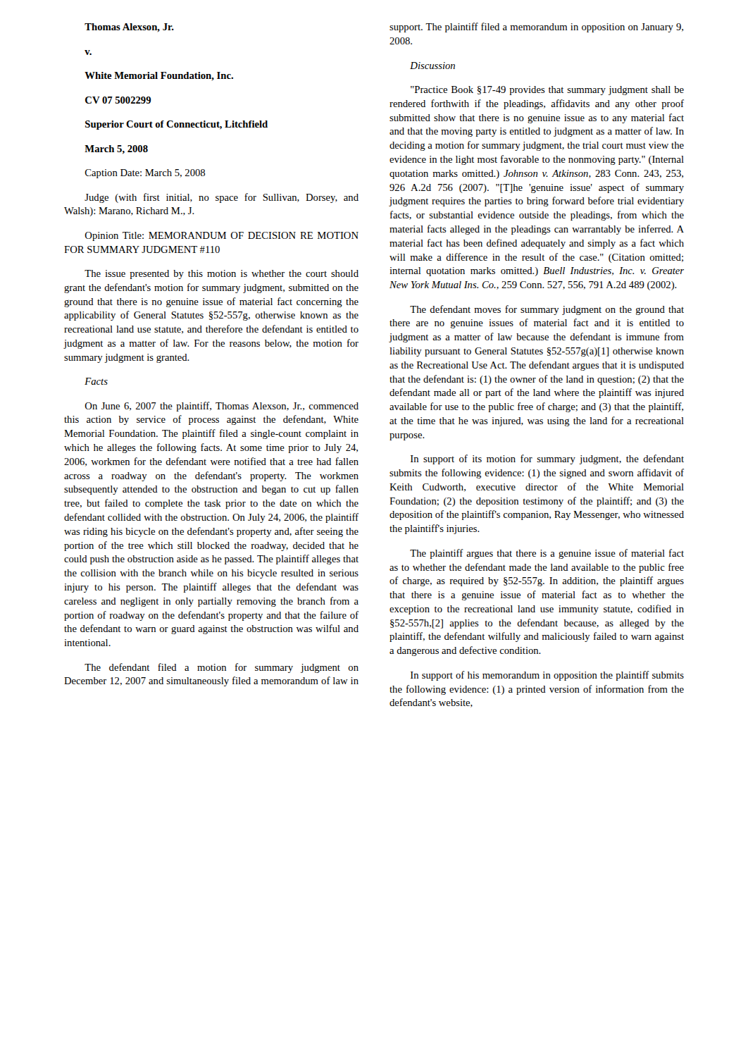Thomas Alexson, Jr.
v.
White Memorial Foundation, Inc.
CV 07 5002299
Superior Court of Connecticut, Litchfield
March 5, 2008
Caption Date: March 5, 2008
Judge (with first initial, no space for Sullivan, Dorsey, and Walsh): Marano, Richard M., J.
Opinion Title: MEMORANDUM OF DECISION RE MOTION FOR SUMMARY JUDGMENT #110
The issue presented by this motion is whether the court should grant the defendant's motion for summary judgment, submitted on the ground that there is no genuine issue of material fact concerning the applicability of General Statutes §52-557g, otherwise known as the recreational land use statute, and therefore the defendant is entitled to judgment as a matter of law. For the reasons below, the motion for summary judgment is granted.
Facts
On June 6, 2007 the plaintiff, Thomas Alexson, Jr., commenced this action by service of process against the defendant, White Memorial Foundation. The plaintiff filed a single-count complaint in which he alleges the following facts. At some time prior to July 24, 2006, workmen for the defendant were notified that a tree had fallen across a roadway on the defendant's property. The workmen subsequently attended to the obstruction and began to cut up fallen tree, but failed to complete the task prior to the date on which the defendant collided with the obstruction. On July 24, 2006, the plaintiff was riding his bicycle on the defendant's property and, after seeing the portion of the tree which still blocked the roadway, decided that he could push the obstruction aside as he passed. The plaintiff alleges that the collision with the branch while on his bicycle resulted in serious injury to his person. The plaintiff alleges that the defendant was careless and negligent in only partially removing the branch from a portion of roadway on the defendant's property and that the failure of the defendant to warn or guard against the obstruction was wilful and intentional.
The defendant filed a motion for summary judgment on December 12, 2007 and simultaneously filed a memorandum of law in support. The plaintiff filed a memorandum in opposition on January 9, 2008.
Discussion
"Practice Book §17-49 provides that summary judgment shall be rendered forthwith if the pleadings, affidavits and any other proof submitted show that there is no genuine issue as to any material fact and that the moving party is entitled to judgment as a matter of law. In deciding a motion for summary judgment, the trial court must view the evidence in the light most favorable to the nonmoving party." (Internal quotation marks omitted.) Johnson v. Atkinson, 283 Conn. 243, 253, 926 A.2d 756 (2007). "[T]he 'genuine issue' aspect of summary judgment requires the parties to bring forward before trial evidentiary facts, or substantial evidence outside the pleadings, from which the material facts alleged in the pleadings can warrantably be inferred. A material fact has been defined adequately and simply as a fact which will make a difference in the result of the case." (Citation omitted; internal quotation marks omitted.) Buell Industries, Inc. v. Greater New York Mutual Ins. Co., 259 Conn. 527, 556, 791 A.2d 489 (2002).
The defendant moves for summary judgment on the ground that there are no genuine issues of material fact and it is entitled to judgment as a matter of law because the defendant is immune from liability pursuant to General Statutes §52-557g(a)[1] otherwise known as the Recreational Use Act. The defendant argues that it is undisputed that the defendant is: (1) the owner of the land in question; (2) that the defendant made all or part of the land where the plaintiff was injured available for use to the public free of charge; and (3) that the plaintiff, at the time that he was injured, was using the land for a recreational purpose.
In support of its motion for summary judgment, the defendant submits the following evidence: (1) the signed and sworn affidavit of Keith Cudworth, executive director of the White Memorial Foundation; (2) the deposition testimony of the plaintiff; and (3) the deposition of the plaintiff's companion, Ray Messenger, who witnessed the plaintiff's injuries.
The plaintiff argues that there is a genuine issue of material fact as to whether the defendant made the land available to the public free of charge, as required by §52-557g. In addition, the plaintiff argues that there is a genuine issue of material fact as to whether the exception to the recreational land use immunity statute, codified in §52-557h,[2] applies to the defendant because, as alleged by the plaintiff, the defendant wilfully and maliciously failed to warn against a dangerous and defective condition.
In support of his memorandum in opposition the plaintiff submits the following evidence: (1) a printed version of information from the defendant's website,